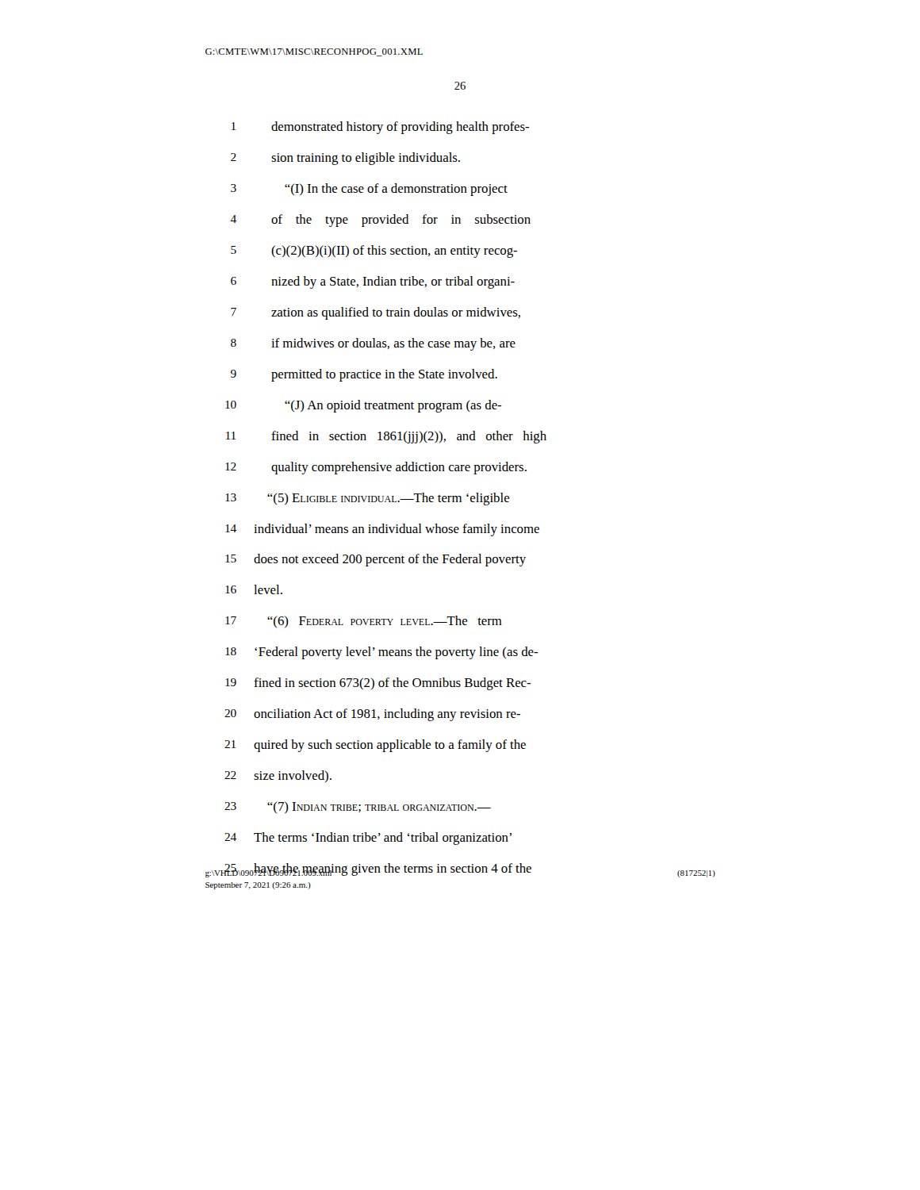G:\CMTE\WM\17\MISC\RECONHPOG_001.XML
26
| 1 | demonstrated history of providing health profes- |
| 2 | sion training to eligible individuals. |
| 3 | “(I) In the case of a demonstration project |
| 4 | of the type provided for in subsection |
| 5 | (c)(2)(B)(i)(II) of this section, an entity recog- |
| 6 | nized by a State, Indian tribe, or tribal organi- |
| 7 | zation as qualified to train doulas or midwives, |
| 8 | if midwives or doulas, as the case may be, are |
| 9 | permitted to practice in the State involved. |
| 10 | “(J) An opioid treatment program (as de- |
| 11 | fined in section 1861(jjj)(2)), and other high |
| 12 | quality comprehensive addiction care providers. |
| 13 | “(5) Eligible individual. —The term ‘eligible |
| 14 | individual’ means an individual whose family income |
| 15 | does not exceed 200 percent of the Federal poverty |
| 16 | level. |
| 17 | “(6) Federal poverty level. —The term |
| 18 | ‘Federal poverty level’ means the poverty line (as de- |
| 19 | fined in section 673(2) of the Omnibus Budget Rec- |
| 20 | onciliation Act of 1981, including any revision re- |
| 21 | quired by such section applicable to a family of the |
| 22 | size involved). |
| 23 | “(7) Indian tribe; tribal organization. — |
| 24 | The terms ‘Indian tribe’ and ‘tribal organization’ |
| 25 | have the meaning given the terms in section 4 of the |
(817252|1)
g:\VHLD\090721\D090721.009.xml
September 7, 2021 (9:26 a.m.)